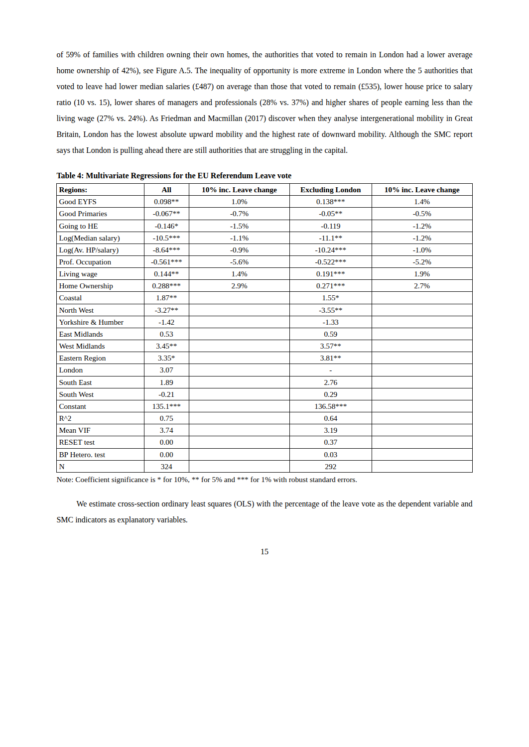of 59% of families with children owning their own homes, the authorities that voted to remain in London had a lower average home ownership of 42%), see Figure A.5. The inequality of opportunity is more extreme in London where the 5 authorities that voted to leave had lower median salaries (£487) on average than those that voted to remain (£535), lower house price to salary ratio (10 vs. 15), lower shares of managers and professionals (28% vs. 37%) and higher shares of people earning less than the living wage (27% vs. 24%). As Friedman and Macmillan (2017) discover when they analyse intergenerational mobility in Great Britain, London has the lowest absolute upward mobility and the highest rate of downward mobility. Although the SMC report says that London is pulling ahead there are still authorities that are struggling in the capital.
Table 4: Multivariate Regressions for the EU Referendum Leave vote
| Regions: | All | 10% inc. Leave change | Excluding London | 10% inc. Leave change |
| --- | --- | --- | --- | --- |
| Good EYFS | 0.098** | 1.0% | 0.138*** | 1.4% |
| Good Primaries | -0.067** | -0.7% | -0.05** | -0.5% |
| Going to HE | -0.146* | -1.5% | -0.119 | -1.2% |
| Log(Median salary) | -10.5*** | -1.1% | -11.1** | -1.2% |
| Log(Av. HP/salary) | -8.64*** | -0.9% | -10.24*** | -1.0% |
| Prof. Occupation | -0.561*** | -5.6% | -0.522*** | -5.2% |
| Living wage | 0.144** | 1.4% | 0.191*** | 1.9% |
| Home Ownership | 0.288*** | 2.9% | 0.271*** | 2.7% |
| Coastal | 1.87** | | 1.55* | |
| North West | -3.27** | | -3.55** | |
| Yorkshire & Humber | -1.42 | | -1.33 | |
| East Midlands | 0.53 | | 0.59 | |
| West Midlands | 3.45** | | 3.57** | |
| Eastern Region | 3.35* | | 3.81** | |
| London | 3.07 | | - | |
| South East | 1.89 | | 2.76 | |
| South West | -0.21 | | 0.29 | |
| Constant | 135.1*** | | 136.58*** | |
| R^2 | 0.75 | | 0.64 | |
| Mean VIF | 3.74 | | 3.19 | |
| RESET test | 0.00 | | 0.37 | |
| BP Hetero. test | 0.00 | | 0.03 | |
| N | 324 | | 292 | |
Note: Coefficient significance is * for 10%, ** for 5% and *** for 1% with robust standard errors.
We estimate cross-section ordinary least squares (OLS) with the percentage of the leave vote as the dependent variable and SMC indicators as explanatory variables.
15